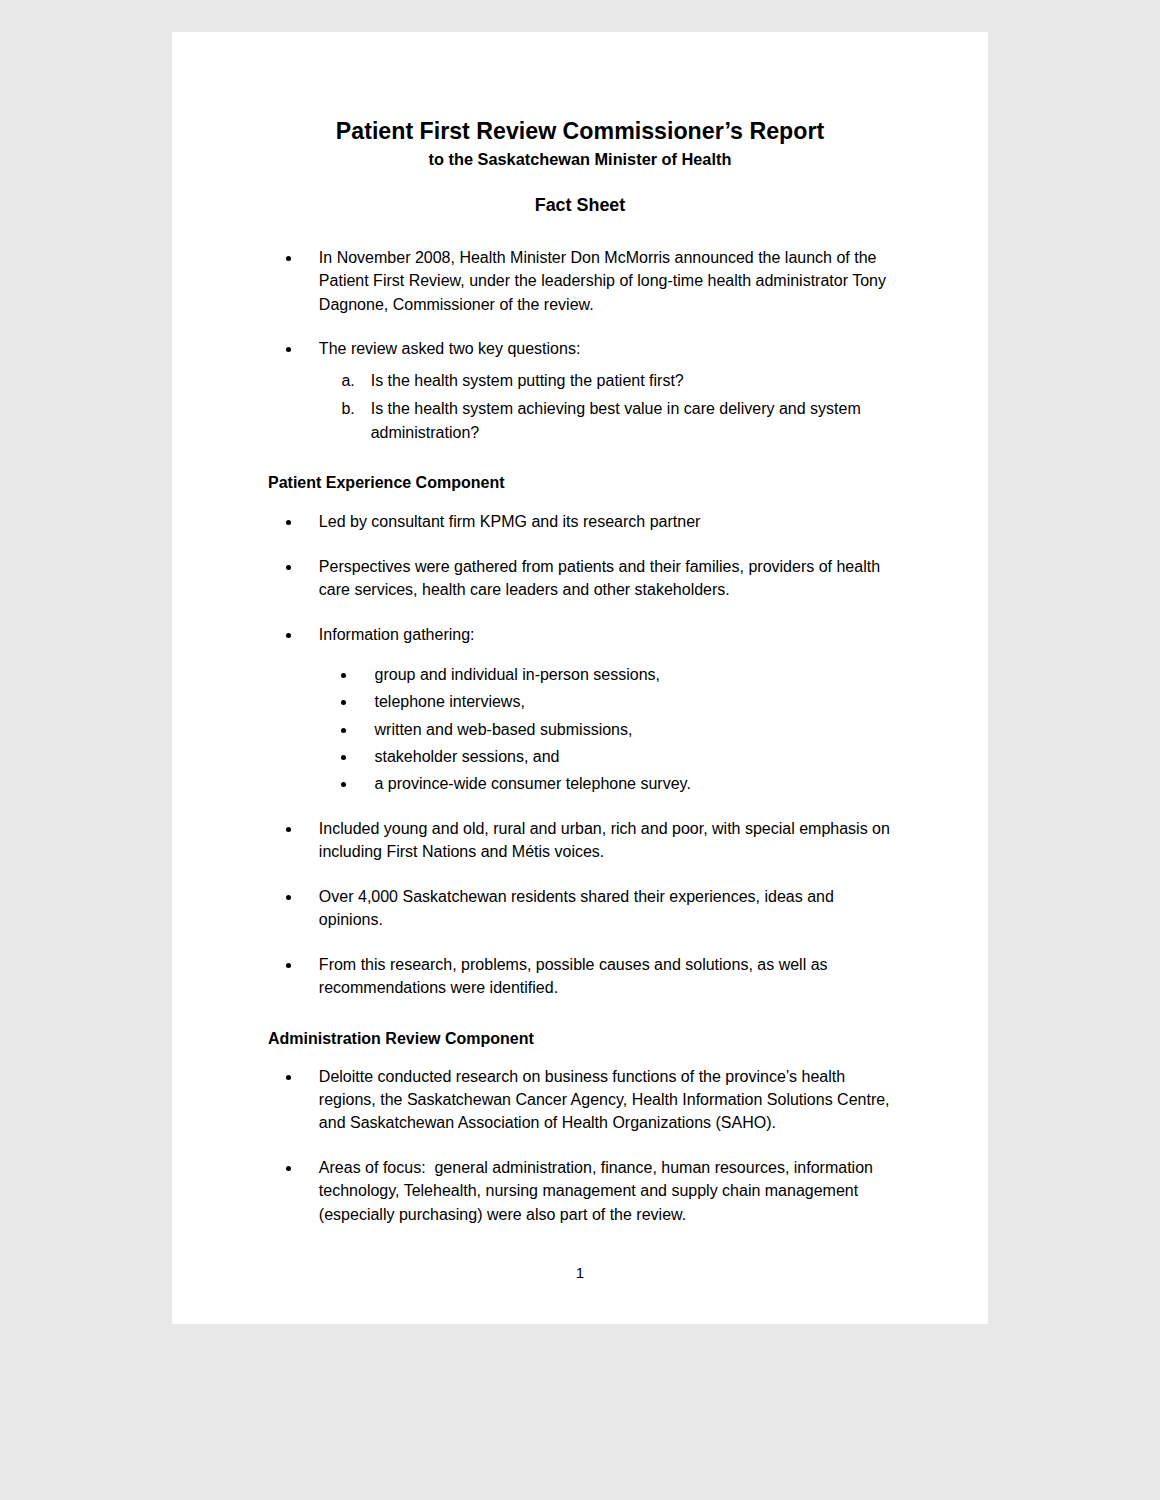Patient First Review Commissioner’s Report
to the Saskatchewan Minister of Health
Fact Sheet
In November 2008, Health Minister Don McMorris announced the launch of the Patient First Review, under the leadership of long-time health administrator Tony Dagnone, Commissioner of the review.
The review asked two key questions:
Is the health system putting the patient first?
Is the health system achieving best value in care delivery and system administration?
Patient Experience Component
Led by consultant firm KPMG and its research partner
Perspectives were gathered from patients and their families, providers of health care services, health care leaders and other stakeholders.
Information gathering:
group and individual in-person sessions,
telephone interviews,
written and web-based submissions,
stakeholder sessions, and
a province-wide consumer telephone survey.
Included young and old, rural and urban, rich and poor, with special emphasis on including First Nations and Métis voices.
Over 4,000 Saskatchewan residents shared their experiences, ideas and opinions.
From this research, problems, possible causes and solutions, as well as recommendations were identified.
Administration Review Component
Deloitte conducted research on business functions of the province’s health regions, the Saskatchewan Cancer Agency, Health Information Solutions Centre, and Saskatchewan Association of Health Organizations (SAHO).
Areas of focus: general administration, finance, human resources, information technology, Telehealth, nursing management and supply chain management (especially purchasing) were also part of the review.
1